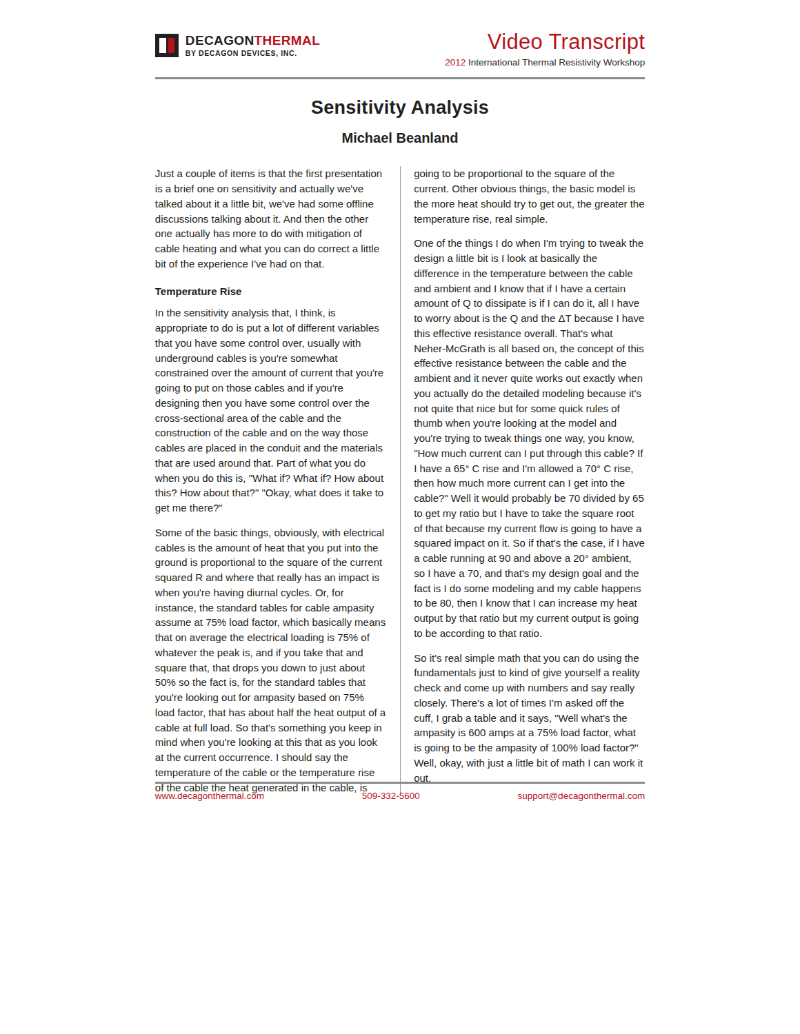DECAGON THERMAL
BY DECAGON DEVICES, INC.
Video Transcript
2012 International Thermal Resistivity Workshop
Sensitivity Analysis
Michael Beanland
Just a couple of items is that the first presentation is a brief one on sensitivity and actually we've talked about it a little bit, we've had some offline discussions talking about it. And then the other one actually has more to do with mitigation of cable heating and what you can do correct a little bit of the experience I've had on that.
Temperature Rise
In the sensitivity analysis that, I think, is appropriate to do is put a lot of different variables that you have some control over, usually with underground cables is you're somewhat constrained over the amount of current that you're going to put on those cables and if you're designing then you have some control over the cross-sectional area of the cable and the construction of the cable and on the way those cables are placed in the conduit and the materials that are used around that. Part of what you do when you do this is, "What if? What if? How about this? How about that?" "Okay, what does it take to get me there?"
Some of the basic things, obviously, with electrical cables is the amount of heat that you put into the ground is proportional to the square of the current squared R and where that really has an impact is when you're having diurnal cycles. Or, for instance, the standard tables for cable ampasity assume at 75% load factor, which basically means that on average the electrical loading is 75% of whatever the peak is, and if you take that and square that, that drops you down to just about 50% so the fact is, for the standard tables that you're looking out for ampasity based on 75% load factor, that has about half the heat output of a cable at full load. So that's something you keep in mind when you're looking at this that as you look at the current occurrence. I should say the temperature of the cable or the temperature rise of the cable the heat generated in the cable, is going to be proportional to the square of the current. Other obvious things, the basic model is the more heat should try to get out, the greater the temperature rise, real simple.
One of the things I do when I'm trying to tweak the design a little bit is I look at basically the difference in the temperature between the cable and ambient and I know that if I have a certain amount of Q to dissipate is if I can do it, all I have to worry about is the Q and the ΔT because I have this effective resistance overall. That's what Neher-McGrath is all based on, the concept of this effective resistance between the cable and the ambient and it never quite works out exactly when you actually do the detailed modeling because it's not quite that nice but for some quick rules of thumb when you're looking at the model and you're trying to tweak things one way, you know, "How much current can I put through this cable? If I have a 65° C rise and I'm allowed a 70° C rise, then how much more current can I get into the cable?" Well it would probably be 70 divided by 65 to get my ratio but I have to take the square root of that because my current flow is going to have a squared impact on it. So if that's the case, if I have a cable running at 90 and above a 20° ambient, so I have a 70, and that's my design goal and the fact is I do some modeling and my cable happens to be 80, then I know that I can increase my heat output by that ratio but my current output is going to be according to that ratio.
So it's real simple math that you can do using the fundamentals just to kind of give yourself a reality check and come up with numbers and say really closely. There's a lot of times I'm asked off the cuff, I grab a table and it says, "Well what's the ampasity is 600 amps at a 75% load factor, what is going to be the ampasity of 100% load factor?" Well, okay, with just a little bit of math I can work it out.
www.decagonthermal.com 509-332-5600 support@decagonthermal.com